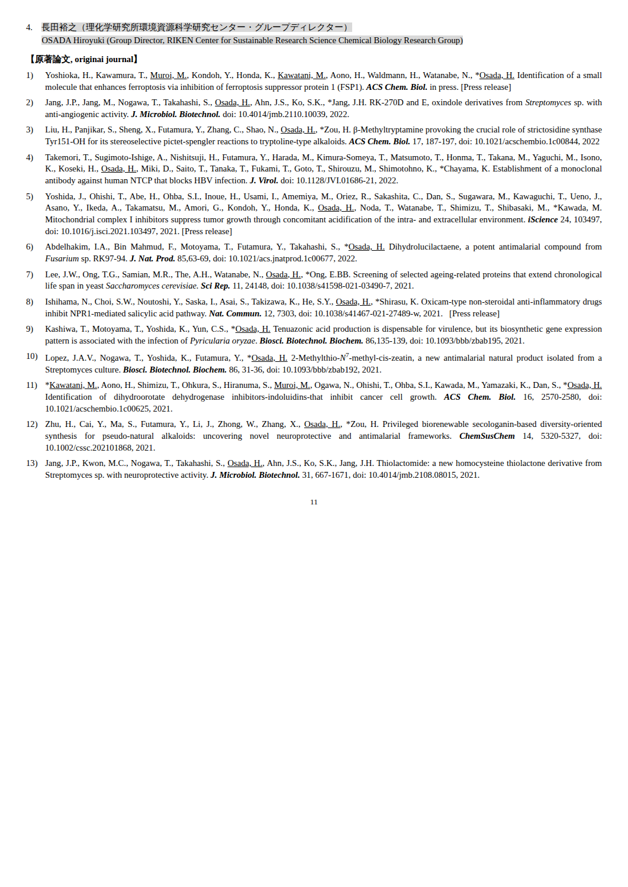4.
長田裕之（理化学研究所環境資源科学研究センター・グループディレクター）
OSADA Hiroyuki (Group Director, RIKEN Center for Sustainable Research Science Chemical Biology Research Group)
【原著論文, originai journal】
1) Yoshioka, H., Kawamura, T., Muroi, M., Kondoh, Y., Honda, K., Kawatani, M., Aono, H., Waldmann, H., Watanabe, N., *Osada, H. Identification of a small molecule that enhances ferroptosis via inhibition of ferroptosis suppressor protein 1 (FSP1). ACS Chem. Biol. in press. [Press release]
2) Jang, J.P., Jang, M., Nogawa, T., Takahashi, S., Osada, H., Ahn, J.S., Ko, S.K., *Jang, J.H. RK-270D and E, oxindole derivatives from Streptomyces sp. with anti-angiogenic activity. J. Microbiol. Biotechnol. doi: 10.4014/jmb.2110.10039, 2022.
3) Liu, H., Panjikar, S., Sheng, X., Futamura, Y., Zhang, C., Shao, N., Osada, H., *Zou, H. β-Methyltryptamine provoking the crucial role of strictosidine synthase Tyr151-OH for its stereoselective pictet-spengler reactions to tryptoline-type alkaloids. ACS Chem. Biol. 17, 187-197, doi: 10.1021/acschembio.1c00844, 2022
4) Takemori, T., Sugimoto-Ishige, A., Nishitsuji, H., Futamura, Y., Harada, M., Kimura-Someya, T., Matsumoto, T., Honma, T., Takana, M., Yaguchi, M., Isono, K., Koseki, H., Osada, H., Miki, D., Saito, T., Tanaka, T., Fukami, T., Goto, T., Shirouzu, M., Shimotohno, K., *Chayama, K. Establishment of a monoclonal antibody against human NTCP that blocks HBV infection. J. Virol. doi: 10.1128/JVI.01686-21, 2022.
5) Yoshida, J., Ohishi, T., Abe, H., Ohba, S.I., Inoue, H., Usami, I., Amemiya, M., Oriez, R., Sakashita, C., Dan, S., Sugawara, M., Kawaguchi, T., Ueno, J., Asano, Y., Ikeda, A., Takamatsu, M., Amori, G., Kondoh, Y., Honda, K., Osada, H., Noda, T., Watanabe, T., Shimizu, T., Shibasaki, M., *Kawada, M. Mitochondrial complex I inhibitors suppress tumor growth through concomitant acidification of the intra- and extracellular environment. iScience 24, 103497, doi: 10.1016/j.isci.2021.103497, 2021. [Press release]
6) Abdelhakim, I.A., Bin Mahmud, F., Motoyama, T., Futamura, Y., Takahashi, S., *Osada, H. Dihydrolucilactaene, a potent antimalarial compound from Fusarium sp. RK97-94. J. Nat. Prod. 85,63-69, doi: 10.1021/acs.jnatprod.1c00677, 2022.
7) Lee, J.W., Ong, T.G., Samian, M.R., The, A.H., Watanabe, N., Osada, H., *Ong, E.BB. Screening of selected ageing-related proteins that extend chronological life span in yeast Saccharomyces cerevisiae. Sci Rep. 11, 24148, doi: 10.1038/s41598-021-03490-7, 2021.
8) Ishihama, N., Choi, S.W., Noutoshi, Y., Saska, I., Asai, S., Takizawa, K., He, S.Y., Osada, H., *Shirasu, K. Oxicam-type non-steroidal anti-inflammatory drugs inhibit NPR1-mediated salicylic acid pathway. Nat. Commun. 12, 7303, doi: 10.1038/s41467-021-27489-w, 2021. [Press release]
9) Kashiwa, T., Motoyama, T., Yoshida, K., Yun, C.S., *Osada, H. Tenuazonic acid production is dispensable for virulence, but its biosynthetic gene expression pattern is associated with the infection of Pyricularia oryzae. Biosci. Biotechnol. Biochem. 86,135-139, doi: 10.1093/bbb/zbab195, 2021.
10) Lopez, J.A.V., Nogawa, T., Yoshida, K., Futamura, Y., *Osada, H. 2-Methylthio-N7-methyl-cis-zeatin, a new antimalarial natural product isolated from a Streptomyces culture. Biosci. Biotechnol. Biochem. 86, 31-36, doi: 10.1093/bbb/zbab192, 2021.
11) *Kawatani, M., Aono, H., Shimizu, T., Ohkura, S., Hiranuma, S., Muroi, M., Ogawa, N., Ohishi, T., Ohba, S.I., Kawada, M., Yamazaki, K., Dan, S., *Osada, H. Identification of dihydroorotate dehydrogenase inhibitors-indoluidins-that inhibit cancer cell growth. ACS Chem. Biol. 16, 2570-2580, doi: 10.1021/acschembio.1c00625, 2021.
12) Zhu, H., Cai, Y., Ma, S., Futamura, Y., Li, J., Zhong, W., Zhang, X., Osada, H., *Zou, H. Privileged biorenewable secologanin-based diversity-oriented synthesis for pseudo-natural alkaloids: uncovering novel neuroprotective and antimalarial frameworks. ChemSusChem 14, 5320-5327, doi: 10.1002/cssc.202101868, 2021.
13) Jang, J.P., Kwon, M.C., Nogawa, T., Takahashi, S., Osada, H., Ahn, J.S., Ko, S.K., Jang, J.H. Thiolactomide: a new homocysteine thiolactone derivative from Streptomyces sp. with neuroprotective activity. J. Microbiol. Biotechnol. 31, 667-1671, doi: 10.4014/jmb.2108.08015, 2021.
11